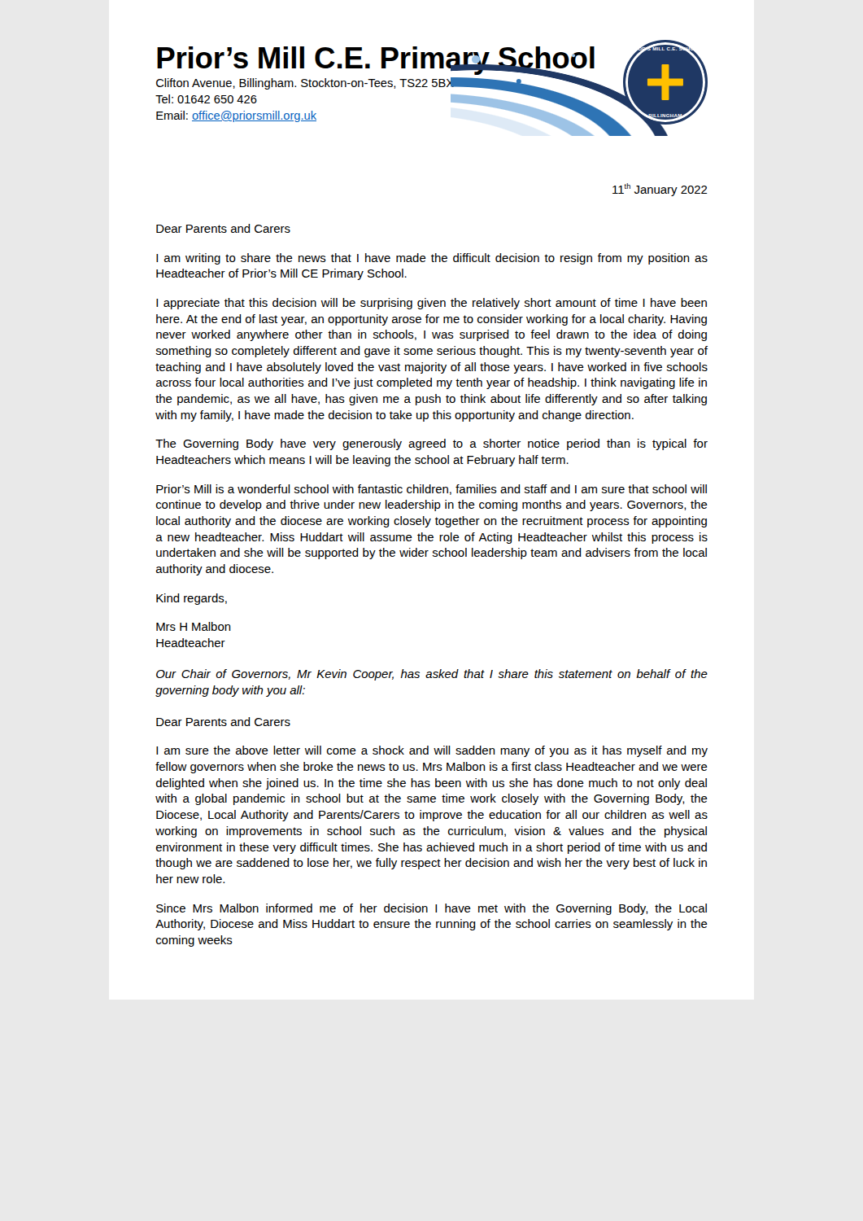PRIOR'S MILL C.E. SCHOOL BILLINGHAM
Prior’s Mill C.E. Primary School
Clifton Avenue, Billingham. Stockton-on-Tees, TS22 5BX
Tel: 01642 650 426
Email: office@priorsmill.org.uk
11th January 2022
Dear Parents and Carers
I am writing to share the news that I have made the difficult decision to resign from my position as Headteacher of Prior’s Mill CE Primary School.
I appreciate that this decision will be surprising given the relatively short amount of time I have been here. At the end of last year, an opportunity arose for me to consider working for a local charity. Having never worked anywhere other than in schools, I was surprised to feel drawn to the idea of doing something so completely different and gave it some serious thought. This is my twenty-seventh year of teaching and I have absolutely loved the vast majority of all those years. I have worked in five schools across four local authorities and I’ve just completed my tenth year of headship. I think navigating life in the pandemic, as we all have, has given me a push to think about life differently and so after talking with my family, I have made the decision to take up this opportunity and change direction.
The Governing Body have very generously agreed to a shorter notice period than is typical for Headteachers which means I will be leaving the school at February half term.
Prior’s Mill is a wonderful school with fantastic children, families and staff and I am sure that school will continue to develop and thrive under new leadership in the coming months and years. Governors, the local authority and the diocese are working closely together on the recruitment process for appointing a new headteacher. Miss Huddart will assume the role of Acting Headteacher whilst this process is undertaken and she will be supported by the wider school leadership team and advisers from the local authority and diocese.
Kind regards,
Mrs H Malbon
Headteacher
Our Chair of Governors, Mr Kevin Cooper, has asked that I share this statement on behalf of the governing body with you all:
Dear Parents and Carers
I am sure the above letter will come a shock and will sadden many of you as it has myself and my fellow governors when she broke the news to us. Mrs Malbon is a first class Headteacher and we were delighted when she joined us. In the time she has been with us she has done much to not only deal with a global pandemic in school but at the same time work closely with the Governing Body, the Diocese, Local Authority and Parents/Carers to improve the education for all our children as well as working on improvements in school such as the curriculum, vision & values and the physical environment in these very difficult times. She has achieved much in a short period of time with us and though we are saddened to lose her, we fully respect her decision and wish her the very best of luck in her new role.
Since Mrs Malbon informed me of her decision I have met with the Governing Body, the Local Authority, Diocese and Miss Huddart to ensure the running of the school carries on seamlessly in the coming weeks